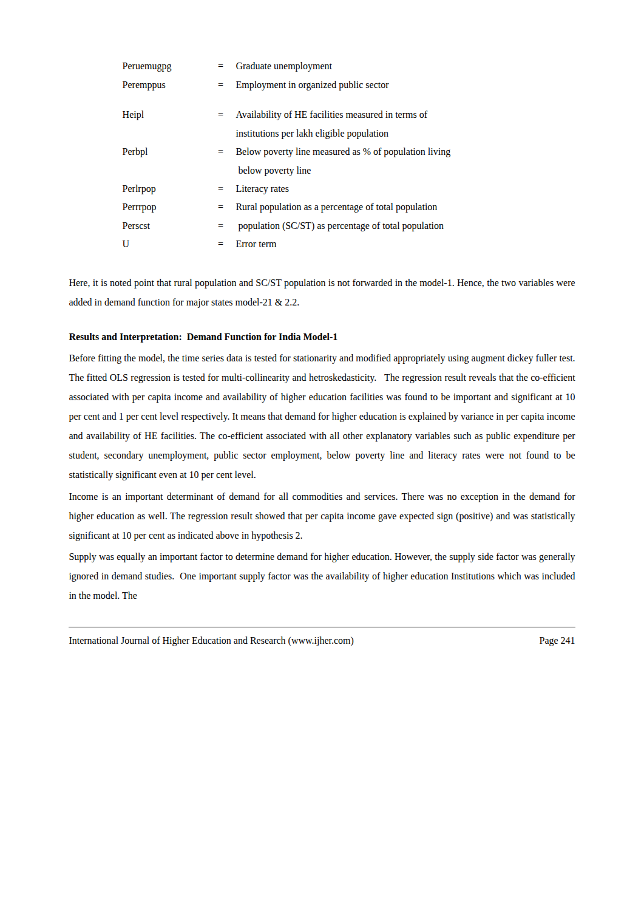| Peruemugpg | = | Graduate unemployment |
| Peremppus | = | Employment in organized public sector |
| Heipl | = | Availability of HE facilities measured in terms of institutions per lakh eligible population |
| Perbpl | = | Below poverty line measured as % of population living below poverty line |
| Perlrpop | = | Literacy rates |
| Perrrpop | = | Rural population as a percentage of total population |
| Perscst | = | population (SC/ST) as percentage of total population |
| U | = | Error term |
Here, it is noted point that rural population and SC/ST population is not forwarded in the model-1. Hence, the two variables were added in demand function for major states model-21 & 2.2.
Results and Interpretation: Demand Function for India Model-1
Before fitting the model, the time series data is tested for stationarity and modified appropriately using augment dickey fuller test. The fitted OLS regression is tested for multi-collinearity and hetroskedasticity. The regression result reveals that the co-efficient associated with per capita income and availability of higher education facilities was found to be important and significant at 10 per cent and 1 per cent level respectively. It means that demand for higher education is explained by variance in per capita income and availability of HE facilities. The co-efficient associated with all other explanatory variables such as public expenditure per student, secondary unemployment, public sector employment, below poverty line and literacy rates were not found to be statistically significant even at 10 per cent level.
Income is an important determinant of demand for all commodities and services. There was no exception in the demand for higher education as well. The regression result showed that per capita income gave expected sign (positive) and was statistically significant at 10 per cent as indicated above in hypothesis 2.
Supply was equally an important factor to determine demand for higher education. However, the supply side factor was generally ignored in demand studies. One important supply factor was the availability of higher education Institutions which was included in the model. The
International Journal of Higher Education and Research (www.ijher.com) Page 241